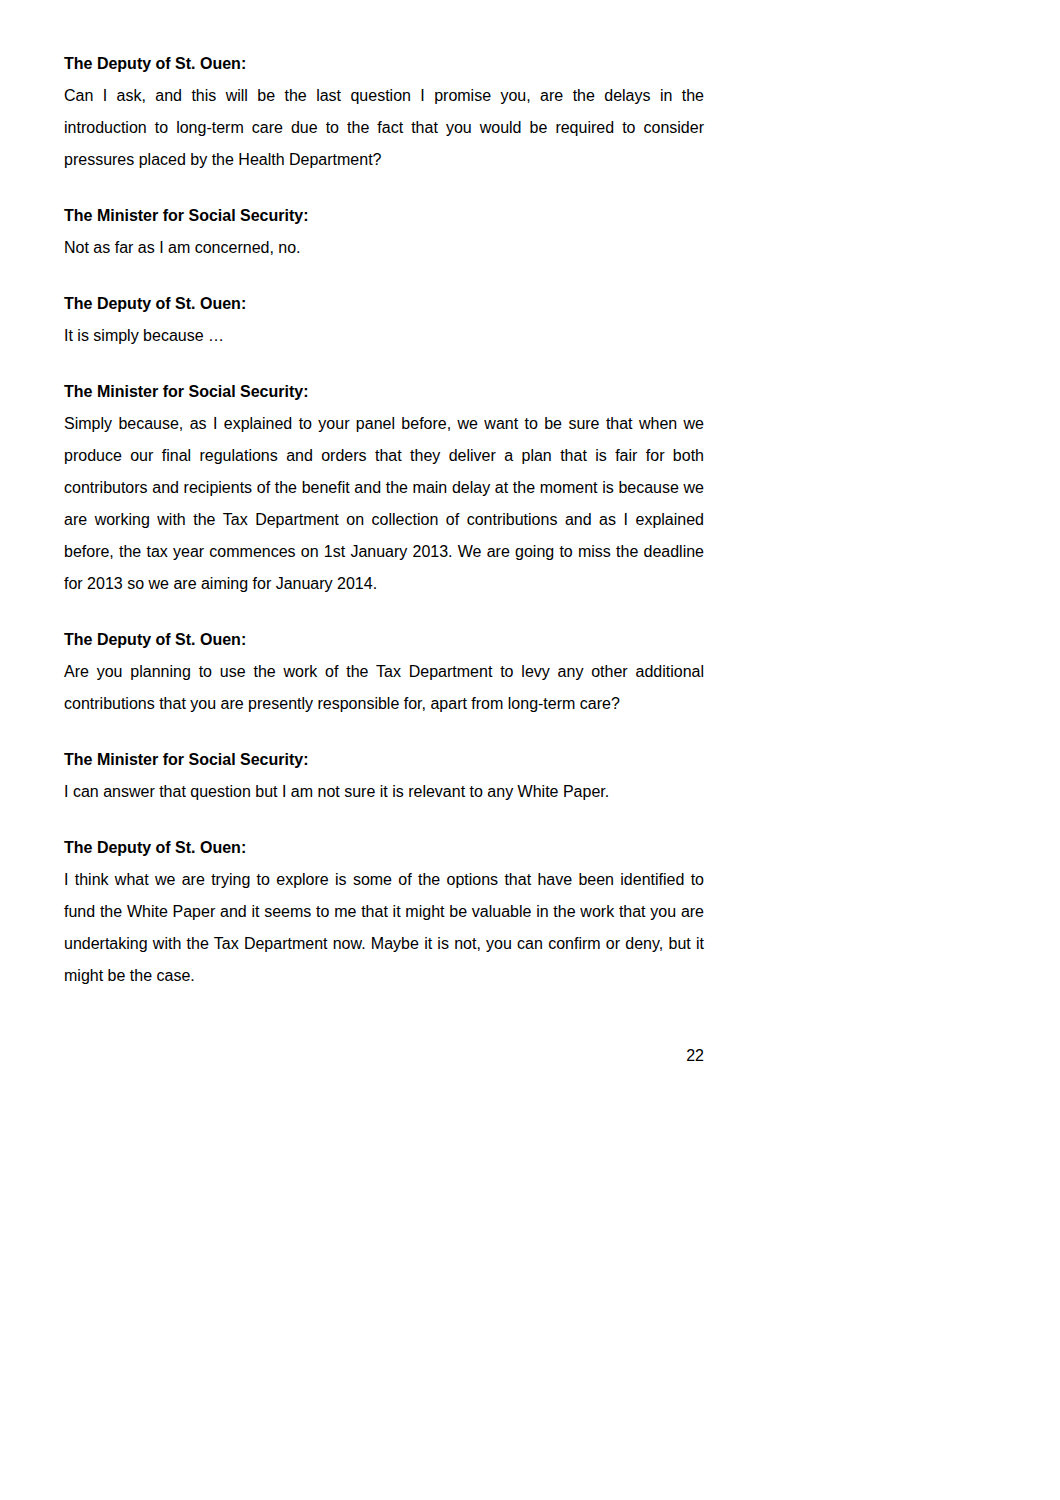The Deputy of St. Ouen:
Can I ask, and this will be the last question I promise you, are the delays in the introduction to long-term care due to the fact that you would be required to consider pressures placed by the Health Department?
The Minister for Social Security:
Not as far as I am concerned, no.
The Deputy of St. Ouen:
It is simply because …
The Minister for Social Security:
Simply because, as I explained to your panel before, we want to be sure that when we produce our final regulations and orders that they deliver a plan that is fair for both contributors and recipients of the benefit and the main delay at the moment is because we are working with the Tax Department on collection of contributions and as I explained before, the tax year commences on 1st January 2013. We are going to miss the deadline for 2013 so we are aiming for January 2014.
The Deputy of St. Ouen:
Are you planning to use the work of the Tax Department to levy any other additional contributions that you are presently responsible for, apart from long-term care?
The Minister for Social Security:
I can answer that question but I am not sure it is relevant to any White Paper.
The Deputy of St. Ouen:
I think what we are trying to explore is some of the options that have been identified to fund the White Paper and it seems to me that it might be valuable in the work that you are undertaking with the Tax Department now. Maybe it is not, you can confirm or deny, but it might be the case.
22